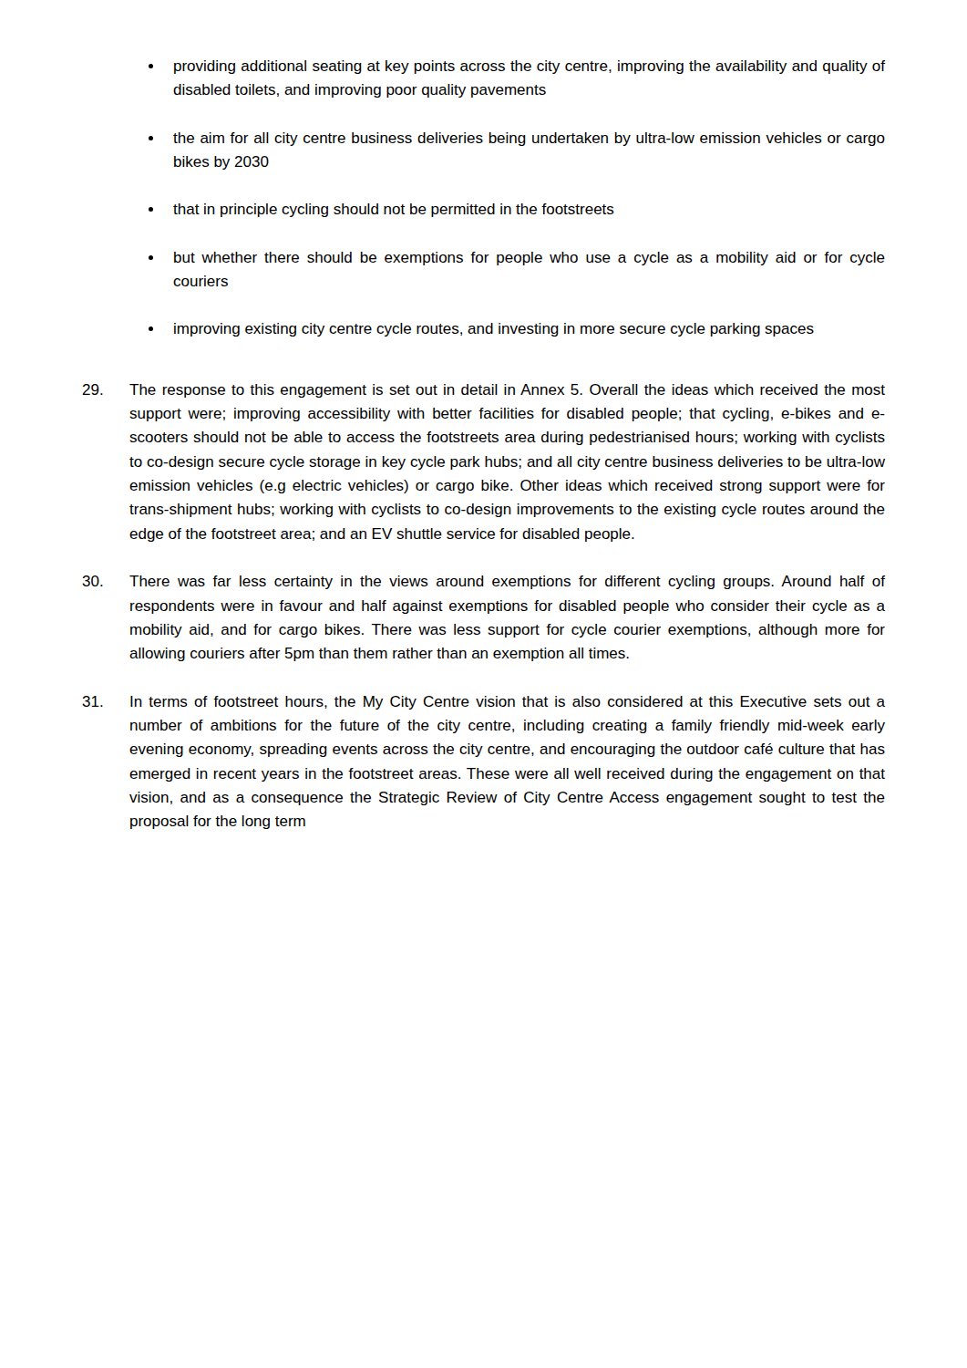providing additional seating at key points across the city centre, improving the availability and quality of disabled toilets, and improving poor quality pavements
the aim for all city centre business deliveries being undertaken by ultra-low emission vehicles or cargo bikes by 2030
that in principle cycling should not be permitted in the footstreets
but whether there should be exemptions for people who use a cycle as a mobility aid or for cycle couriers
improving existing city centre cycle routes, and investing in more secure cycle parking spaces
The response to this engagement is set out in detail in Annex 5. Overall the ideas which received the most support were; improving accessibility with better facilities for disabled people; that cycling, e-bikes and e-scooters should not be able to access the footstreets area during pedestrianised hours; working with cyclists to co-design secure cycle storage in key cycle park hubs; and all city centre business deliveries to be ultra-low emission vehicles (e.g electric vehicles) or cargo bike. Other ideas which received strong support were for trans-shipment hubs; working with cyclists to co-design improvements to the existing cycle routes around the edge of the footstreet area; and an EV shuttle service for disabled people.
There was far less certainty in the views around exemptions for different cycling groups. Around half of respondents were in favour and half against exemptions for disabled people who consider their cycle as a mobility aid, and for cargo bikes. There was less support for cycle courier exemptions, although more for allowing couriers after 5pm than them rather than an exemption all times.
In terms of footstreet hours, the My City Centre vision that is also considered at this Executive sets out a number of ambitions for the future of the city centre, including creating a family friendly mid-week early evening economy, spreading events across the city centre, and encouraging the outdoor café culture that has emerged in recent years in the footstreet areas. These were all well received during the engagement on that vision, and as a consequence the Strategic Review of City Centre Access engagement sought to test the proposal for the long term